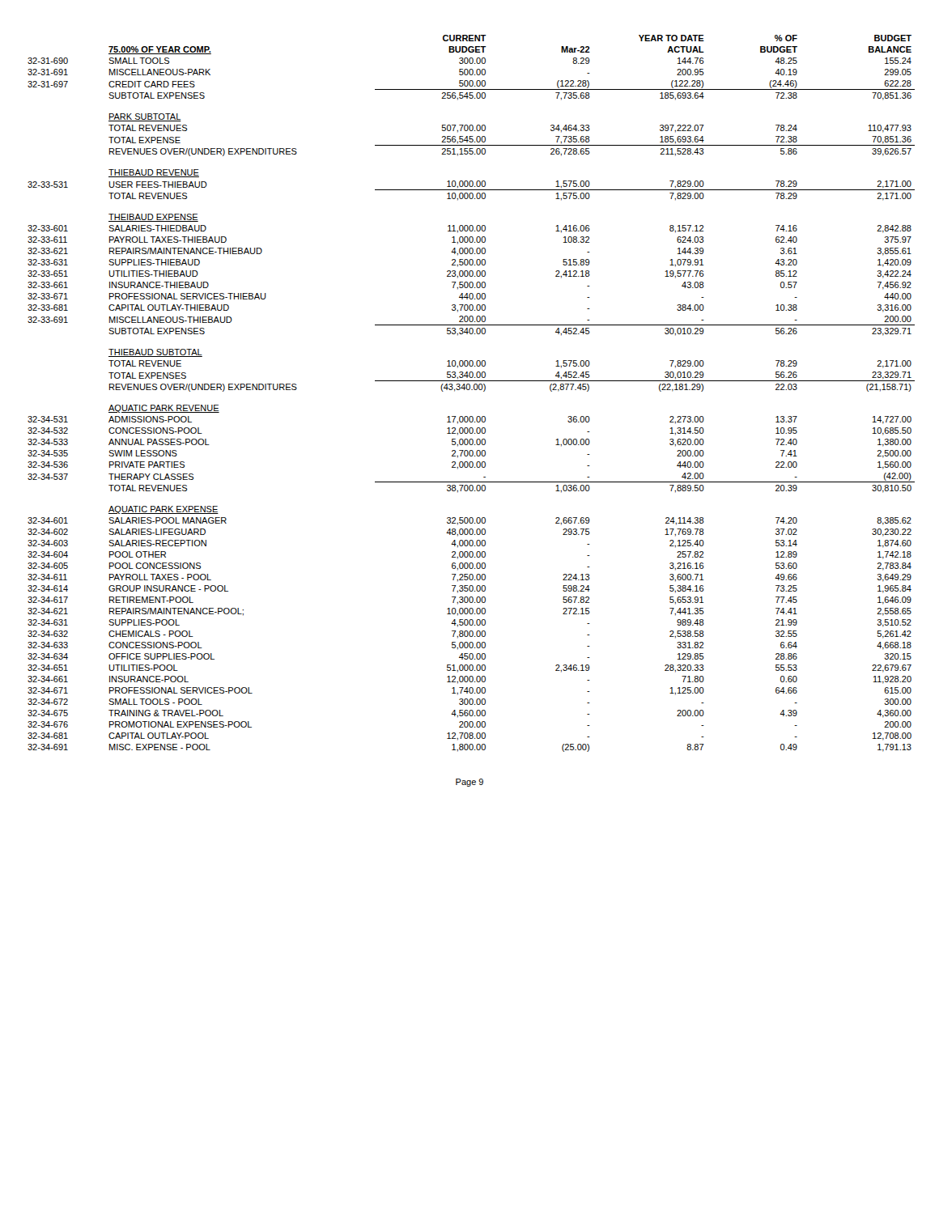| | | CURRENT | | YEAR TO DATE | % OF | BUDGET |
| --- | --- | --- | --- | --- | --- | --- |
| | 75.00% OF YEAR COMP. | BUDGET | Mar-22 | ACTUAL | BUDGET | BALANCE |
| 32-31-690 | SMALL TOOLS | 300.00 | 8.29 | 144.76 | 48.25 | 155.24 |
| 32-31-691 | MISCELLANEOUS-PARK | 500.00 | - | 200.95 | 40.19 | 299.05 |
| 32-31-697 | CREDIT CARD FEES | 500.00 | (122.28) | (122.28) | (24.46) | 622.28 |
| | SUBTOTAL EXPENSES | 256,545.00 | 7,735.68 | 185,693.64 | 72.38 | 70,851.36 |
| | PARK SUBTOTAL | |
| | TOTAL REVENUES | 507,700.00 | 34,464.33 | 397,222.07 | 78.24 | 110,477.93 |
| | TOTAL EXPENSE | 256,545.00 | 7,735.68 | 185,693.64 | 72.38 | 70,851.36 |
| | REVENUES OVER/(UNDER) EXPENDITURES | 251,155.00 | 26,728.65 | 211,528.43 | 5.86 | 39,626.57 |
| | THIEBAUD REVENUE | |
| 32-33-531 | USER FEES-THIEBAUD | 10,000.00 | 1,575.00 | 7,829.00 | 78.29 | 2,171.00 |
| | TOTAL REVENUES | 10,000.00 | 1,575.00 | 7,829.00 | 78.29 | 2,171.00 |
| | THEIBAUD EXPENSE | |
| 32-33-601 | SALARIES-THIEDBAUD | 11,000.00 | 1,416.06 | 8,157.12 | 74.16 | 2,842.88 |
| 32-33-611 | PAYROLL TAXES-THIEBAUD | 1,000.00 | 108.32 | 624.03 | 62.40 | 375.97 |
| 32-33-621 | REPAIRS/MAINTENANCE-THIEBAUD | 4,000.00 | - | 144.39 | 3.61 | 3,855.61 |
| 32-33-631 | SUPPLIES-THIEBAUD | 2,500.00 | 515.89 | 1,079.91 | 43.20 | 1,420.09 |
| 32-33-651 | UTILITIES-THIEBAUD | 23,000.00 | 2,412.18 | 19,577.76 | 85.12 | 3,422.24 |
| 32-33-661 | INSURANCE-THIEBAUD | 7,500.00 | - | 43.08 | 0.57 | 7,456.92 |
| 32-33-671 | PROFESSIONAL SERVICES-THIEBAU | 440.00 | - | - | - | 440.00 |
| 32-33-681 | CAPITAL OUTLAY-THIEBAUD | 3,700.00 | - | 384.00 | 10.38 | 3,316.00 |
| 32-33-691 | MISCELLANEOUS-THIEBAUD | 200.00 | - | - | - | 200.00 |
| | SUBTOTAL EXPENSES | 53,340.00 | 4,452.45 | 30,010.29 | 56.26 | 23,329.71 |
| | THIEBAUD SUBTOTAL | |
| | TOTAL REVENUE | 10,000.00 | 1,575.00 | 7,829.00 | 78.29 | 2,171.00 |
| | TOTAL EXPENSES | 53,340.00 | 4,452.45 | 30,010.29 | 56.26 | 23,329.71 |
| | REVENUES OVER/(UNDER) EXPENDITURES | (43,340.00) | (2,877.45) | (22,181.29) | 22.03 | (21,158.71) |
| | AQUATIC PARK REVENUE | |
| 32-34-531 | ADMISSIONS-POOL | 17,000.00 | 36.00 | 2,273.00 | 13.37 | 14,727.00 |
| 32-34-532 | CONCESSIONS-POOL | 12,000.00 | - | 1,314.50 | 10.95 | 10,685.50 |
| 32-34-533 | ANNUAL PASSES-POOL | 5,000.00 | 1,000.00 | 3,620.00 | 72.40 | 1,380.00 |
| 32-34-535 | SWIM LESSONS | 2,700.00 | - | 200.00 | 7.41 | 2,500.00 |
| 32-34-536 | PRIVATE PARTIES | 2,000.00 | - | 440.00 | 22.00 | 1,560.00 |
| 32-34-537 | THERAPY CLASSES | - | - | 42.00 | - | (42.00) |
| | TOTAL REVENUES | 38,700.00 | 1,036.00 | 7,889.50 | 20.39 | 30,810.50 |
| | AQUATIC PARK EXPENSE | |
| 32-34-601 | SALARIES-POOL MANAGER | 32,500.00 | 2,667.69 | 24,114.38 | 74.20 | 8,385.62 |
| 32-34-602 | SALARIES-LIFEGUARD | 48,000.00 | 293.75 | 17,769.78 | 37.02 | 30,230.22 |
| 32-34-603 | SALARIES-RECEPTION | 4,000.00 | - | 2,125.40 | 53.14 | 1,874.60 |
| 32-34-604 | POOL OTHER | 2,000.00 | - | 257.82 | 12.89 | 1,742.18 |
| 32-34-605 | POOL CONCESSIONS | 6,000.00 | - | 3,216.16 | 53.60 | 2,783.84 |
| 32-34-611 | PAYROLL TAXES - POOL | 7,250.00 | 224.13 | 3,600.71 | 49.66 | 3,649.29 |
| 32-34-614 | GROUP INSURANCE - POOL | 7,350.00 | 598.24 | 5,384.16 | 73.25 | 1,965.84 |
| 32-34-617 | RETIREMENT-POOL | 7,300.00 | 567.82 | 5,653.91 | 77.45 | 1,646.09 |
| 32-34-621 | REPAIRS/MAINTENANCE-POOL; | 10,000.00 | 272.15 | 7,441.35 | 74.41 | 2,558.65 |
| 32-34-631 | SUPPLIES-POOL | 4,500.00 | - | 989.48 | 21.99 | 3,510.52 |
| 32-34-632 | CHEMICALS - POOL | 7,800.00 | - | 2,538.58 | 32.55 | 5,261.42 |
| 32-34-633 | CONCESSIONS-POOL | 5,000.00 | - | 331.82 | 6.64 | 4,668.18 |
| 32-34-634 | OFFICE SUPPLIES-POOL | 450.00 | - | 129.85 | 28.86 | 320.15 |
| 32-34-651 | UTILITIES-POOL | 51,000.00 | 2,346.19 | 28,320.33 | 55.53 | 22,679.67 |
| 32-34-661 | INSURANCE-POOL | 12,000.00 | - | 71.80 | 0.60 | 11,928.20 |
| 32-34-671 | PROFESSIONAL SERVICES-POOL | 1,740.00 | - | 1,125.00 | 64.66 | 615.00 |
| 32-34-672 | SMALL TOOLS - POOL | 300.00 | - | - | - | 300.00 |
| 32-34-675 | TRAINING & TRAVEL-POOL | 4,560.00 | - | 200.00 | 4.39 | 4,360.00 |
| 32-34-676 | PROMOTIONAL EXPENSES-POOL | 200.00 | - | - | - | 200.00 |
| 32-34-681 | CAPITAL OUTLAY-POOL | 12,708.00 | - | - | - | 12,708.00 |
| 32-34-691 | MISC. EXPENSE - POOL | 1,800.00 | (25.00) | 8.87 | 0.49 | 1,791.13 |
Page 9